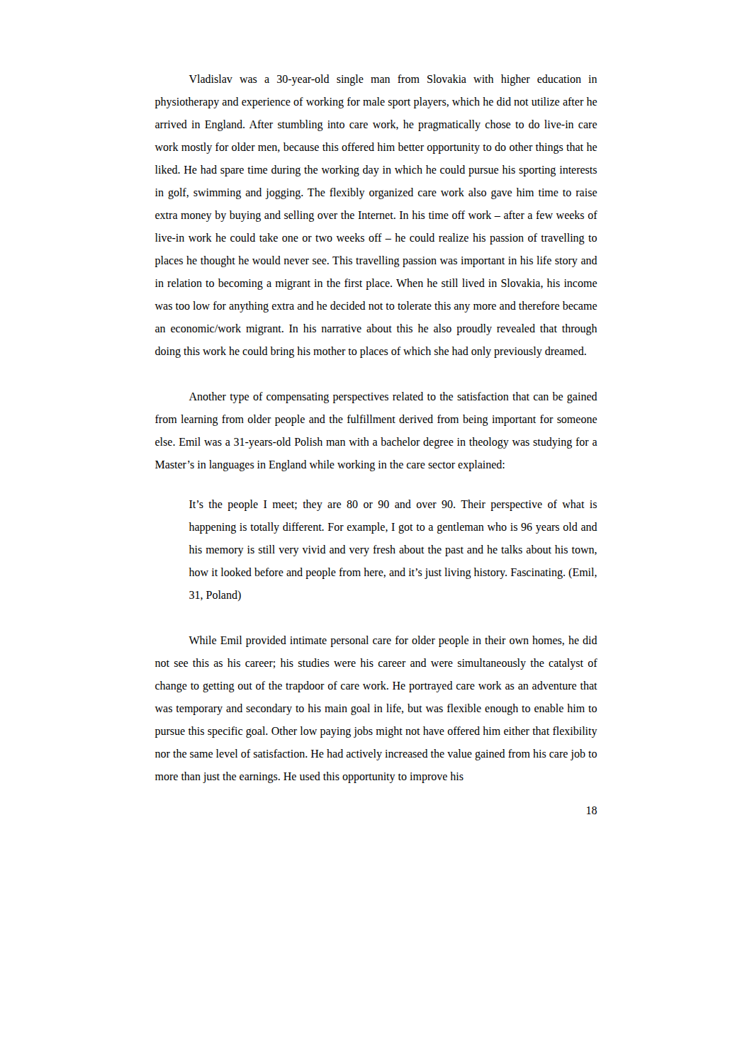Vladislav was a 30-year-old single man from Slovakia with higher education in physiotherapy and experience of working for male sport players, which he did not utilize after he arrived in England. After stumbling into care work, he pragmatically chose to do live-in care work mostly for older men, because this offered him better opportunity to do other things that he liked. He had spare time during the working day in which he could pursue his sporting interests in golf, swimming and jogging. The flexibly organized care work also gave him time to raise extra money by buying and selling over the Internet. In his time off work – after a few weeks of live-in work he could take one or two weeks off – he could realize his passion of travelling to places he thought he would never see. This travelling passion was important in his life story and in relation to becoming a migrant in the first place. When he still lived in Slovakia, his income was too low for anything extra and he decided not to tolerate this any more and therefore became an economic/work migrant. In his narrative about this he also proudly revealed that through doing this work he could bring his mother to places of which she had only previously dreamed.
Another type of compensating perspectives related to the satisfaction that can be gained from learning from older people and the fulfillment derived from being important for someone else. Emil was a 31-years-old Polish man with a bachelor degree in theology was studying for a Master’s in languages in England while working in the care sector explained:
It’s the people I meet; they are 80 or 90 and over 90. Their perspective of what is happening is totally different. For example, I got to a gentleman who is 96 years old and his memory is still very vivid and very fresh about the past and he talks about his town, how it looked before and people from here, and it’s just living history. Fascinating. (Emil, 31, Poland)
While Emil provided intimate personal care for older people in their own homes, he did not see this as his career; his studies were his career and were simultaneously the catalyst of change to getting out of the trapdoor of care work. He portrayed care work as an adventure that was temporary and secondary to his main goal in life, but was flexible enough to enable him to pursue this specific goal. Other low paying jobs might not have offered him either that flexibility nor the same level of satisfaction. He had actively increased the value gained from his care job to more than just the earnings. He used this opportunity to improve his
18